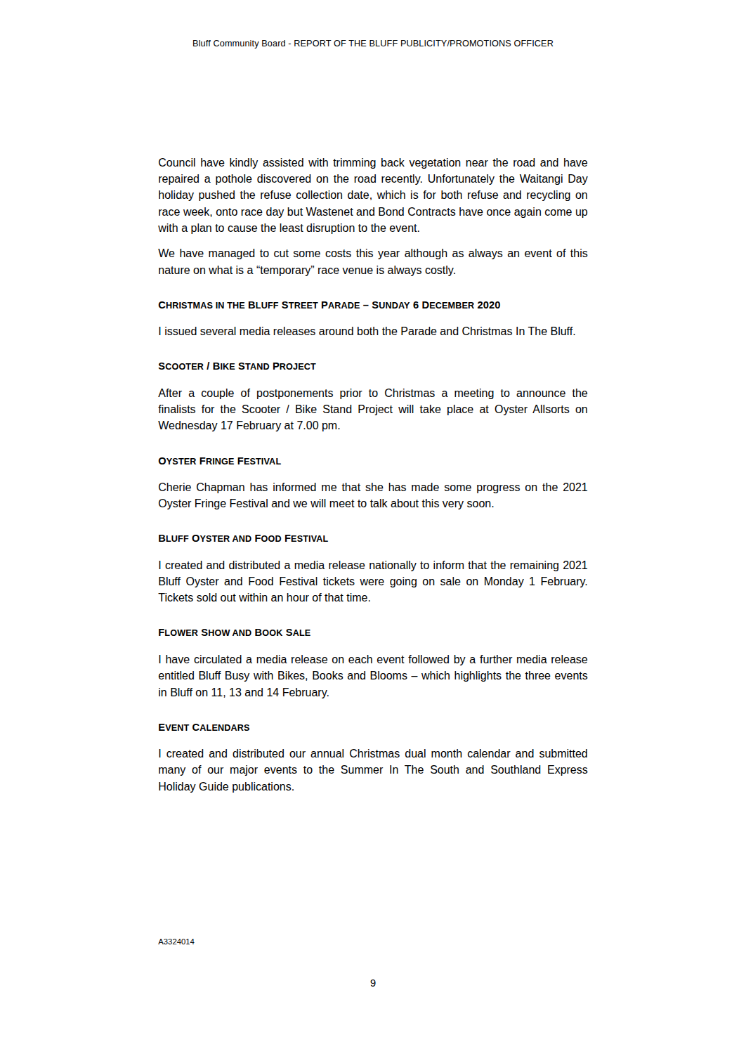Bluff Community Board - REPORT OF THE BLUFF PUBLICITY/PROMOTIONS OFFICER
Council have kindly assisted with trimming back vegetation near the road and have repaired a pothole discovered on the road recently. Unfortunately the Waitangi Day holiday pushed the refuse collection date, which is for both refuse and recycling on race week, onto race day but Wastenet and Bond Contracts have once again come up with a plan to cause the least disruption to the event.
We have managed to cut some costs this year although as always an event of this nature on what is a “temporary” race venue is always costly.
CHRISTMAS IN THE BLUFF STREET PARADE – SUNDAY 6 DECEMBER 2020
I issued several media releases around both the Parade and Christmas In The Bluff.
SCOOTER / BIKE STAND PROJECT
After a couple of postponements prior to Christmas a meeting to announce the finalists for the Scooter / Bike Stand Project will take place at Oyster Allsorts on Wednesday 17 February at 7.00 pm.
OYSTER FRINGE FESTIVAL
Cherie Chapman has informed me that she has made some progress on the 2021 Oyster Fringe Festival and we will meet to talk about this very soon.
BLUFF OYSTER AND FOOD FESTIVAL
I created and distributed a media release nationally to inform that the remaining 2021 Bluff Oyster and Food Festival tickets were going on sale on Monday 1 February. Tickets sold out within an hour of that time.
FLOWER SHOW AND BOOK SALE
I have circulated a media release on each event followed by a further media release entitled Bluff Busy with Bikes, Books and Blooms – which highlights the three events in Bluff on 11, 13 and 14 February.
EVENT CALENDARS
I created and distributed our annual Christmas dual month calendar and submitted many of our major events to the Summer In The South and Southland Express Holiday Guide publications.
A3324014
9